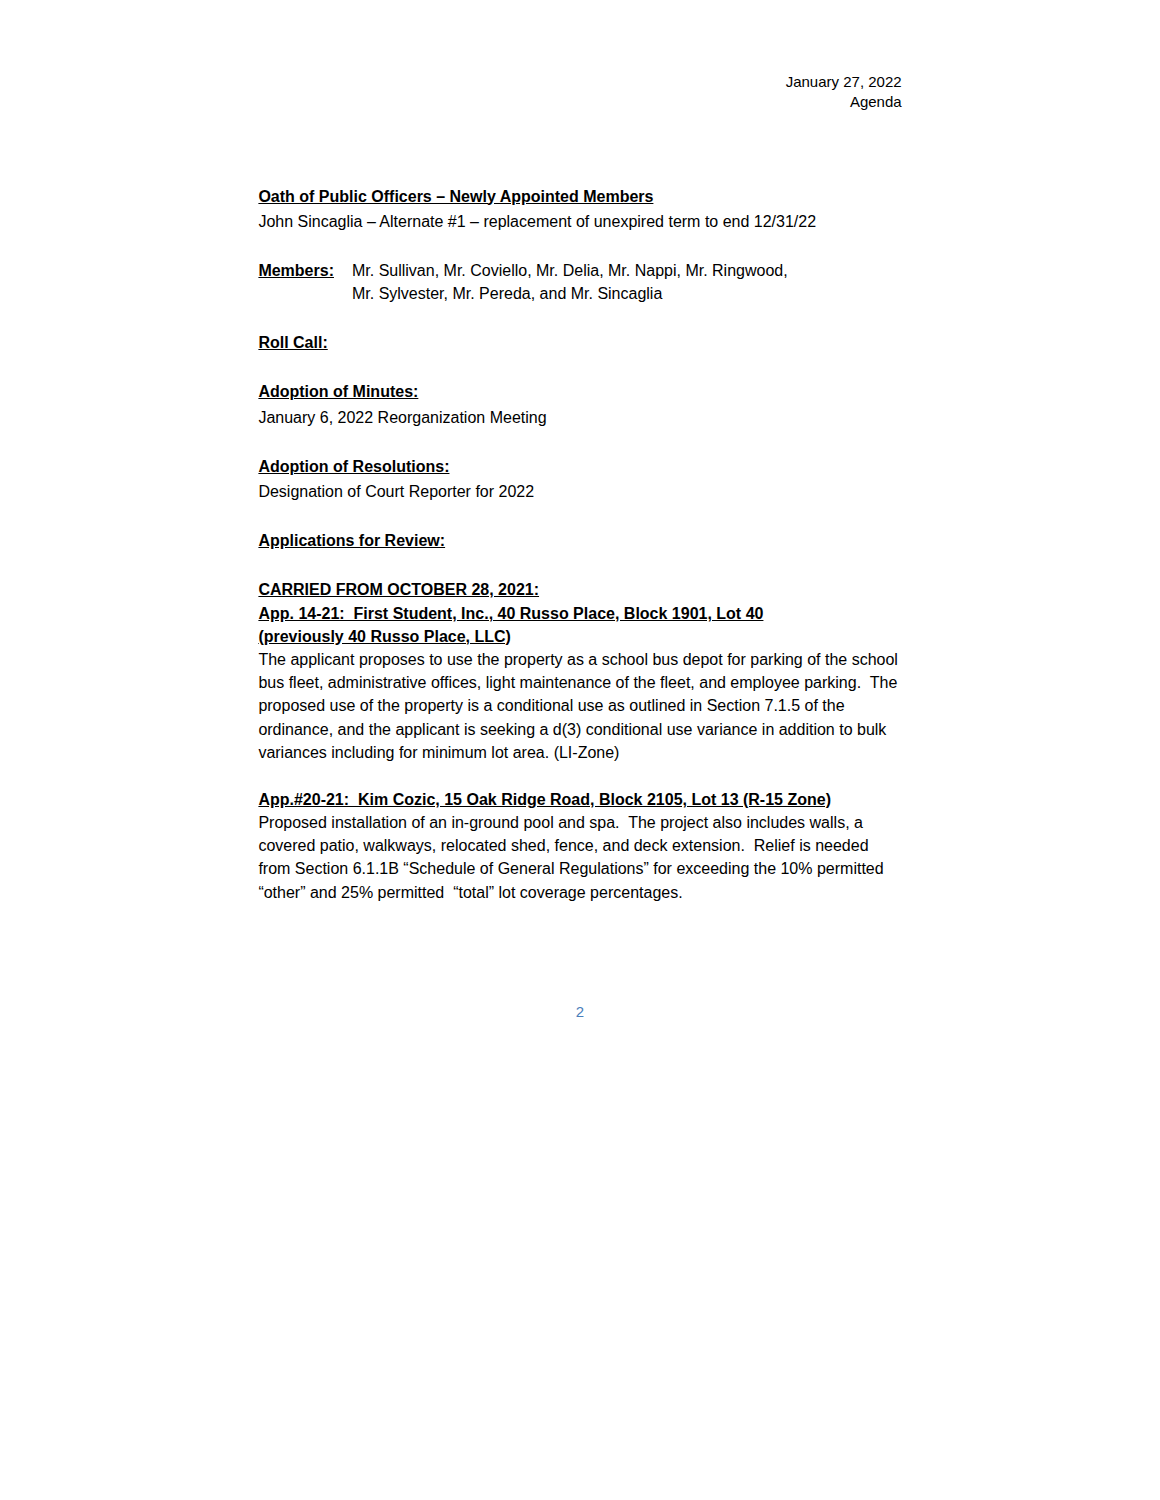January 27, 2022
Agenda
Oath of Public Officers – Newly Appointed Members
John Sincaglia – Alternate #1 – replacement of unexpired term to end 12/31/22
Members:
Mr. Sullivan, Mr. Coviello, Mr. Delia, Mr. Nappi, Mr. Ringwood,
Mr. Sylvester, Mr. Pereda, and Mr. Sincaglia
Roll Call:
Adoption of Minutes:
January 6, 2022 Reorganization Meeting
Adoption of Resolutions:
Designation of Court Reporter for 2022
Applications for Review:
CARRIED FROM OCTOBER 28, 2021:
App. 14-21: First Student, Inc., 40 Russo Place, Block 1901, Lot 40 (previously 40 Russo Place, LLC)
The applicant proposes to use the property as a school bus depot for parking of the school bus fleet, administrative offices, light maintenance of the fleet, and employee parking. The proposed use of the property is a conditional use as outlined in Section 7.1.5 of the ordinance, and the applicant is seeking a d(3) conditional use variance in addition to bulk variances including for minimum lot area. (LI-Zone)
App.#20-21: Kim Cozic, 15 Oak Ridge Road, Block 2105, Lot 13 (R-15 Zone)
Proposed installation of an in-ground pool and spa. The project also includes walls, a covered patio, walkways, relocated shed, fence, and deck extension. Relief is needed from Section 6.1.1B “Schedule of General Regulations” for exceeding the 10% permitted “other” and 25% permitted “total” lot coverage percentages.
2